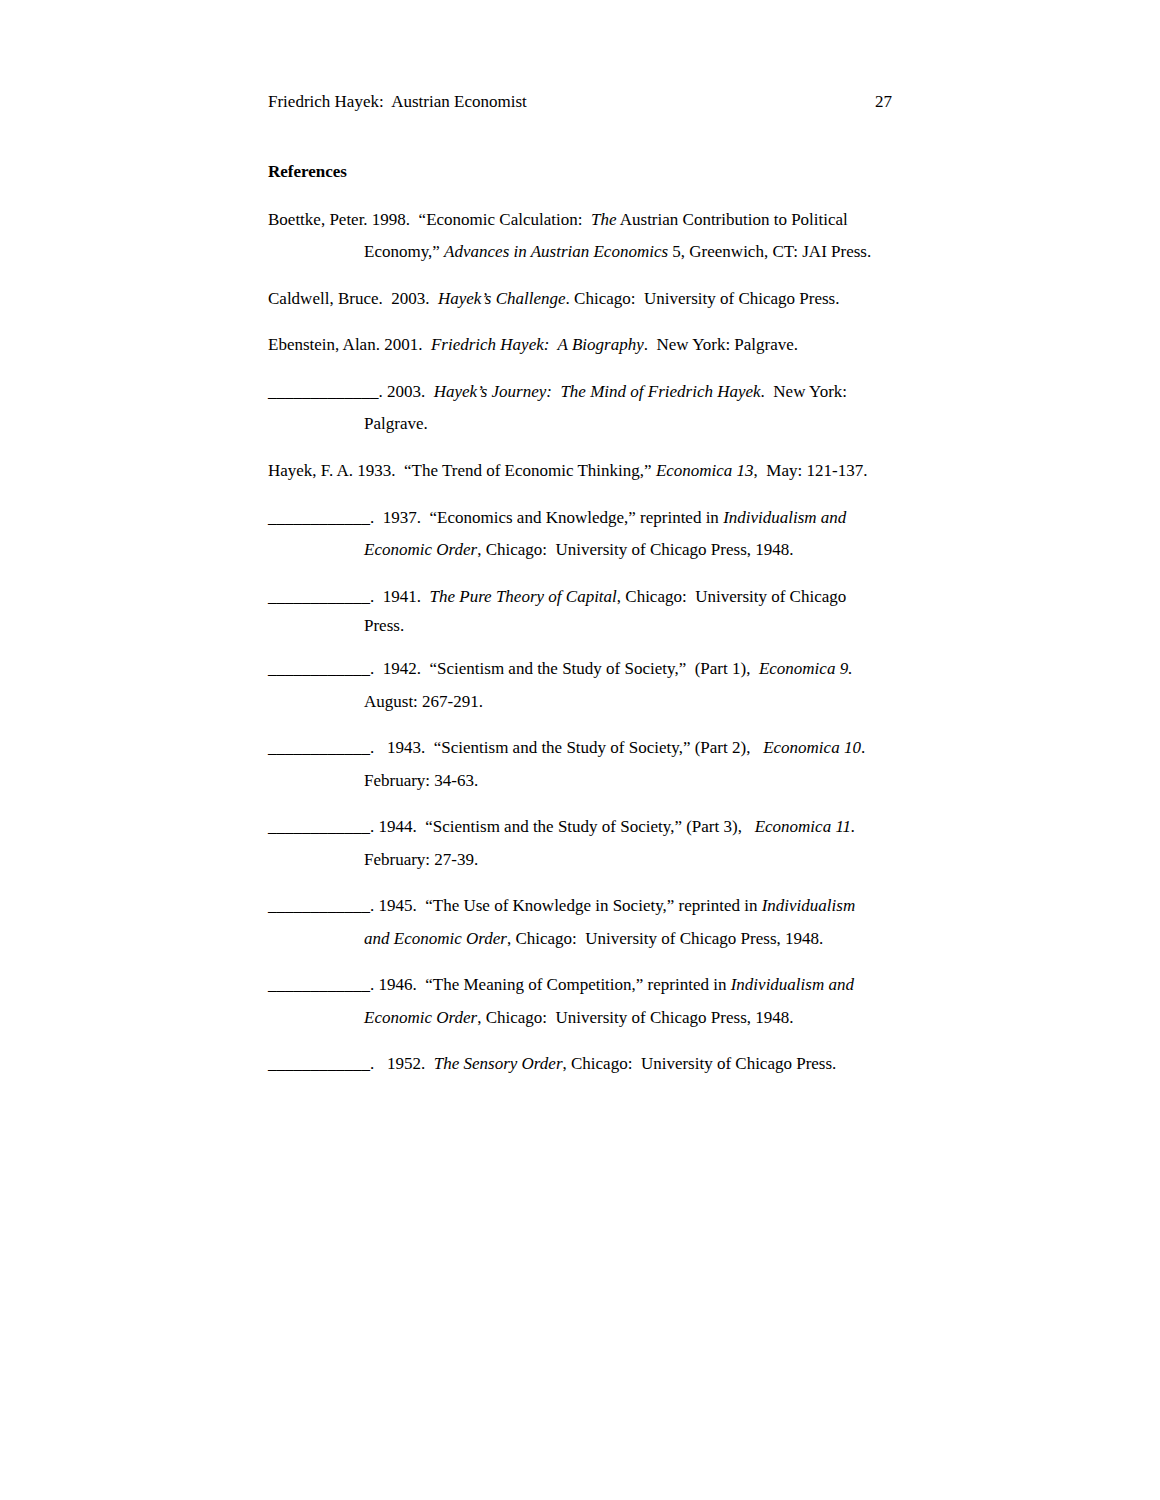Friedrich Hayek: Austrian Economist 27
References
Boettke, Peter. 1998. “Economic Calculation: The Austrian Contribution to Political Economy,” Advances in Austrian Economics 5, Greenwich, CT: JAI Press.
Caldwell, Bruce. 2003. Hayek’s Challenge. Chicago: University of Chicago Press.
Ebenstein, Alan. 2001. Friedrich Hayek: A Biography. New York: Palgrave.
_____________. 2003. Hayek’s Journey: The Mind of Friedrich Hayek. New York: Palgrave.
Hayek, F. A. 1933. “The Trend of Economic Thinking,” Economica 13, May: 121-137.
____________. 1937. “Economics and Knowledge,” reprinted in Individualism and Economic Order, Chicago: University of Chicago Press, 1948.
____________. 1941. The Pure Theory of Capital, Chicago: University of Chicago Press.
____________. 1942. “Scientism and the Study of Society,” (Part 1), Economica 9. August: 267-291.
____________. 1943. “Scientism and the Study of Society,” (Part 2), Economica 10. February: 34-63.
____________. 1944. “Scientism and the Study of Society,” (Part 3), Economica 11. February: 27-39.
____________. 1945. “The Use of Knowledge in Society,” reprinted in Individualism and Economic Order, Chicago: University of Chicago Press, 1948.
____________. 1946. “The Meaning of Competition,” reprinted in Individualism and Economic Order, Chicago: University of Chicago Press, 1948.
____________. 1952. The Sensory Order, Chicago: University of Chicago Press.